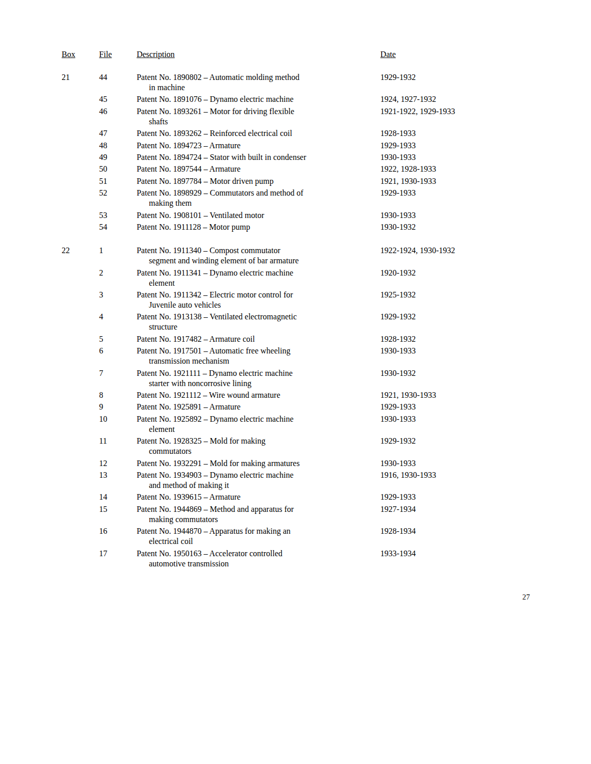| Box | File | Description | Date |
| --- | --- | --- | --- |
| 21 | 44 | Patent No. 1890802 – Automatic molding method in machine | 1929-1932 |
| | 45 | Patent No. 1891076 – Dynamo electric machine | 1924, 1927-1932 |
| | 46 | Patent No. 1893261 – Motor for driving flexible shafts | 1921-1922, 1929-1933 |
| | 47 | Patent No. 1893262 – Reinforced electrical coil | 1928-1933 |
| | 48 | Patent No. 1894723 – Armature | 1929-1933 |
| | 49 | Patent No. 1894724 – Stator with built in condenser | 1930-1933 |
| | 50 | Patent No. 1897544 – Armature | 1922, 1928-1933 |
| | 51 | Patent No. 1897784 – Motor driven pump | 1921, 1930-1933 |
| | 52 | Patent No. 1898929 – Commutators and method of making them | 1929-1933 |
| | 53 | Patent No. 1908101 – Ventilated motor | 1930-1933 |
| | 54 | Patent No. 1911128 – Motor pump | 1930-1932 |
| 22 | 1 | Patent No. 1911340 – Compost commutator segment and winding element of bar armature | 1922-1924, 1930-1932 |
| | 2 | Patent No. 1911341 – Dynamo electric machine element | 1920-1932 |
| | 3 | Patent No. 1911342 – Electric motor control for Juvenile auto vehicles | 1925-1932 |
| | 4 | Patent No. 1913138 – Ventilated electromagnetic structure | 1929-1932 |
| | 5 | Patent No. 1917482 – Armature coil | 1928-1932 |
| | 6 | Patent No. 1917501 – Automatic free wheeling transmission mechanism | 1930-1933 |
| | 7 | Patent No. 1921111 – Dynamo electric machine starter with noncorrosive lining | 1930-1932 |
| | 8 | Patent No. 1921112 – Wire wound armature | 1921, 1930-1933 |
| | 9 | Patent No. 1925891 – Armature | 1929-1933 |
| | 10 | Patent No. 1925892 – Dynamo electric machine element | 1930-1933 |
| | 11 | Patent No. 1928325 – Mold for making commutators | 1929-1932 |
| | 12 | Patent No. 1932291 – Mold for making armatures | 1930-1933 |
| | 13 | Patent No. 1934903 – Dynamo electric machine and method of making it | 1916, 1930-1933 |
| | 14 | Patent No. 1939615 – Armature | 1929-1933 |
| | 15 | Patent No. 1944869 – Method and apparatus for making commutators | 1927-1934 |
| | 16 | Patent No. 1944870 – Apparatus for making an electrical coil | 1928-1934 |
| | 17 | Patent No. 1950163 – Accelerator controlled automotive transmission | 1933-1934 |
27